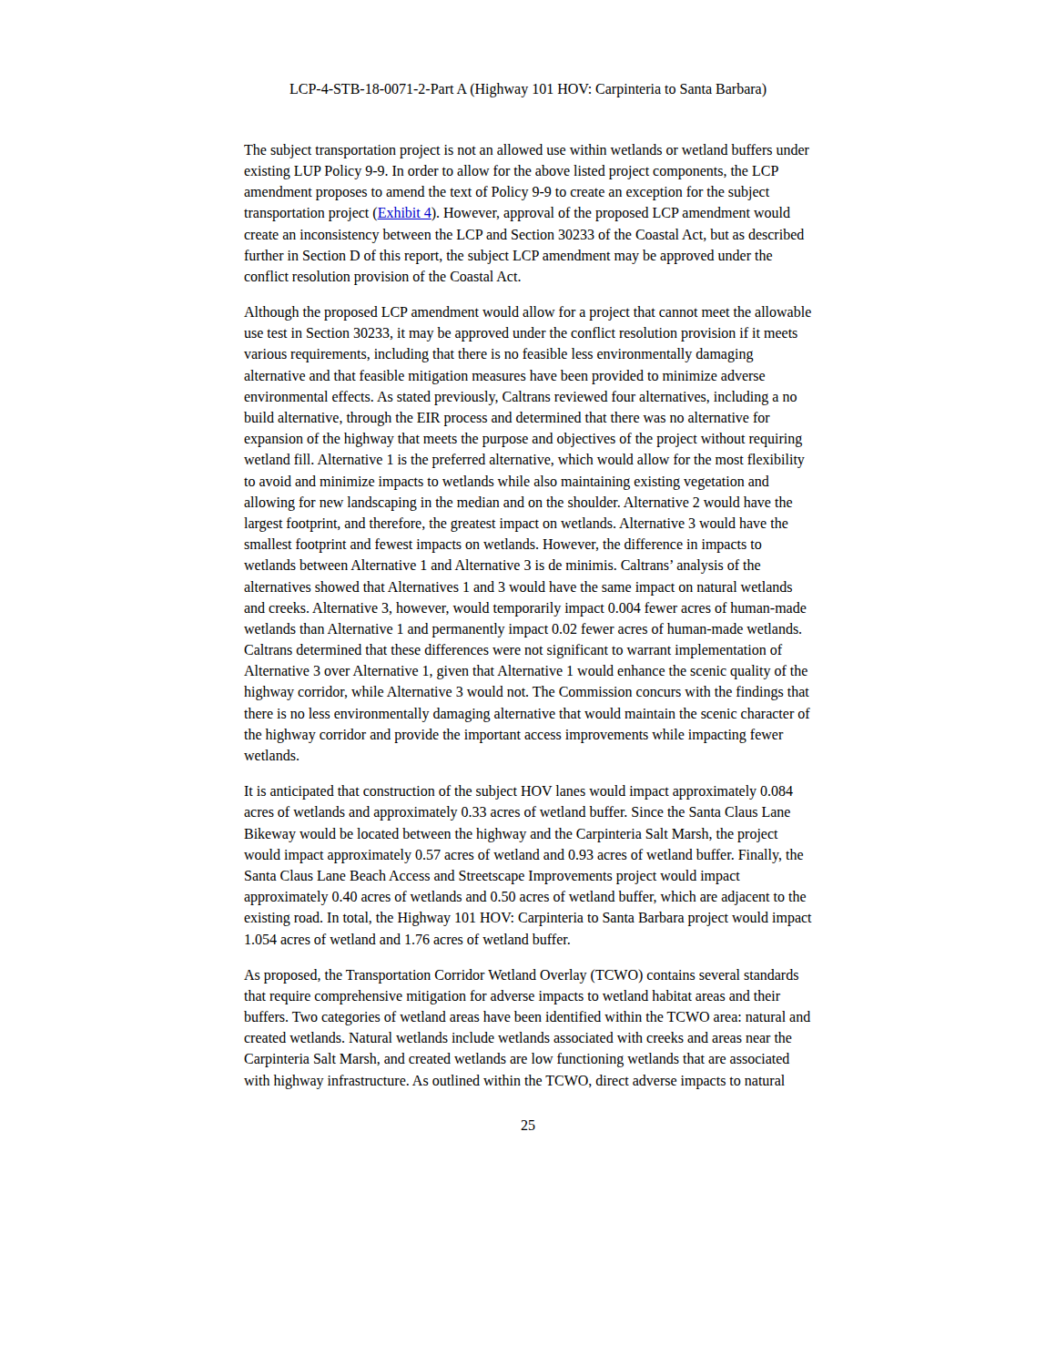LCP-4-STB-18-0071-2-Part A (Highway 101 HOV: Carpinteria to Santa Barbara)
The subject transportation project is not an allowed use within wetlands or wetland buffers under existing LUP Policy 9-9. In order to allow for the above listed project components, the LCP amendment proposes to amend the text of Policy 9-9 to create an exception for the subject transportation project (Exhibit 4). However, approval of the proposed LCP amendment would create an inconsistency between the LCP and Section 30233 of the Coastal Act, but as described further in Section D of this report, the subject LCP amendment may be approved under the conflict resolution provision of the Coastal Act.
Although the proposed LCP amendment would allow for a project that cannot meet the allowable use test in Section 30233, it may be approved under the conflict resolution provision if it meets various requirements, including that there is no feasible less environmentally damaging alternative and that feasible mitigation measures have been provided to minimize adverse environmental effects. As stated previously, Caltrans reviewed four alternatives, including a no build alternative, through the EIR process and determined that there was no alternative for expansion of the highway that meets the purpose and objectives of the project without requiring wetland fill. Alternative 1 is the preferred alternative, which would allow for the most flexibility to avoid and minimize impacts to wetlands while also maintaining existing vegetation and allowing for new landscaping in the median and on the shoulder. Alternative 2 would have the largest footprint, and therefore, the greatest impact on wetlands. Alternative 3 would have the smallest footprint and fewest impacts on wetlands. However, the difference in impacts to wetlands between Alternative 1 and Alternative 3 is de minimis. Caltrans’ analysis of the alternatives showed that Alternatives 1 and 3 would have the same impact on natural wetlands and creeks. Alternative 3, however, would temporarily impact 0.004 fewer acres of human-made wetlands than Alternative 1 and permanently impact 0.02 fewer acres of human-made wetlands. Caltrans determined that these differences were not significant to warrant implementation of Alternative 3 over Alternative 1, given that Alternative 1 would enhance the scenic quality of the highway corridor, while Alternative 3 would not. The Commission concurs with the findings that there is no less environmentally damaging alternative that would maintain the scenic character of the highway corridor and provide the important access improvements while impacting fewer wetlands.
It is anticipated that construction of the subject HOV lanes would impact approximately 0.084 acres of wetlands and approximately 0.33 acres of wetland buffer. Since the Santa Claus Lane Bikeway would be located between the highway and the Carpinteria Salt Marsh, the project would impact approximately 0.57 acres of wetland and 0.93 acres of wetland buffer. Finally, the Santa Claus Lane Beach Access and Streetscape Improvements project would impact approximately 0.40 acres of wetlands and 0.50 acres of wetland buffer, which are adjacent to the existing road. In total, the Highway 101 HOV: Carpinteria to Santa Barbara project would impact 1.054 acres of wetland and 1.76 acres of wetland buffer.
As proposed, the Transportation Corridor Wetland Overlay (TCWO) contains several standards that require comprehensive mitigation for adverse impacts to wetland habitat areas and their buffers. Two categories of wetland areas have been identified within the TCWO area: natural and created wetlands. Natural wetlands include wetlands associated with creeks and areas near the Carpinteria Salt Marsh, and created wetlands are low functioning wetlands that are associated with highway infrastructure. As outlined within the TCWO, direct adverse impacts to natural
25